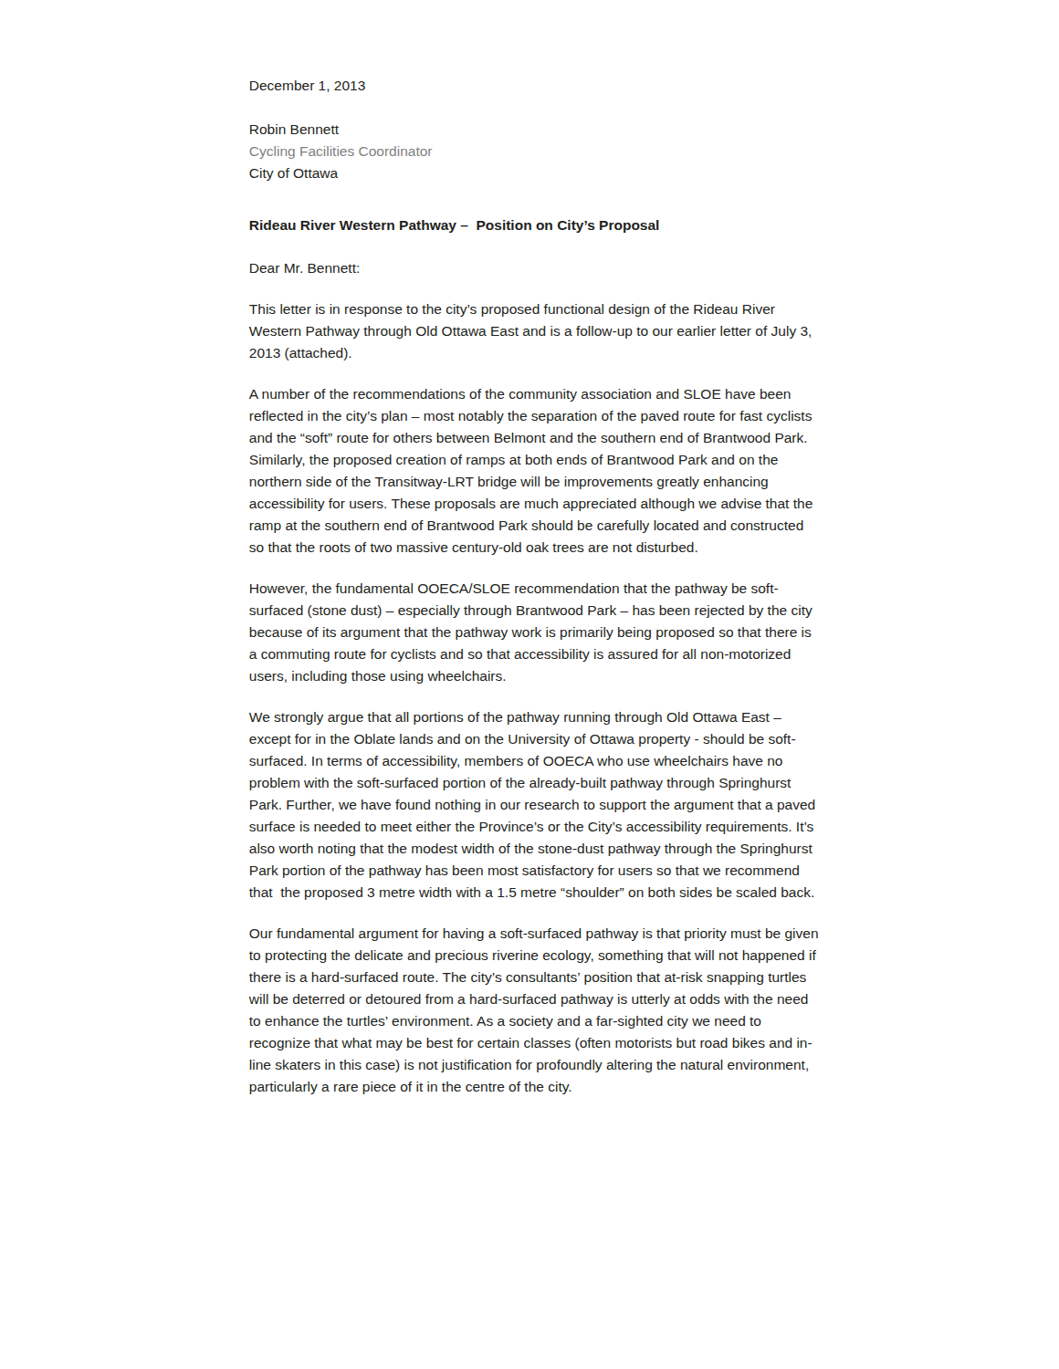December 1, 2013
Robin Bennett Cycling Facilities Coordinator City of Ottawa
Rideau River Western Pathway – Position on City’s Proposal
Dear Mr. Bennett:
This letter is in response to the city’s proposed functional design of the Rideau River Western Pathway through Old Ottawa East and is a follow-up to our earlier letter of July 3, 2013 (attached).
A number of the recommendations of the community association and SLOE have been reflected in the city’s plan – most notably the separation of the paved route for fast cyclists and the “soft” route for others between Belmont and the southern end of Brantwood Park. Similarly, the proposed creation of ramps at both ends of Brantwood Park and on the northern side of the Transitway-LRT bridge will be improvements greatly enhancing accessibility for users. These proposals are much appreciated although we advise that the ramp at the southern end of Brantwood Park should be carefully located and constructed so that the roots of two massive century-old oak trees are not disturbed.
However, the fundamental OOECA/SLOE recommendation that the pathway be soft-surfaced (stone dust) – especially through Brantwood Park – has been rejected by the city because of its argument that the pathway work is primarily being proposed so that there is a commuting route for cyclists and so that accessibility is assured for all non-motorized users, including those using wheelchairs.
We strongly argue that all portions of the pathway running through Old Ottawa East – except for in the Oblate lands and on the University of Ottawa property - should be soft-surfaced. In terms of accessibility, members of OOECA who use wheelchairs have no problem with the soft-surfaced portion of the already-built pathway through Springhurst Park. Further, we have found nothing in our research to support the argument that a paved surface is needed to meet either the Province’s or the City’s accessibility requirements. It’s also worth noting that the modest width of the stone-dust pathway through the Springhurst Park portion of the pathway has been most satisfactory for users so that we recommend that the proposed 3 metre width with a 1.5 metre “shoulder” on both sides be scaled back.
Our fundamental argument for having a soft-surfaced pathway is that priority must be given to protecting the delicate and precious riverine ecology, something that will not happened if there is a hard-surfaced route. The city’s consultants’ position that at-risk snapping turtles will be deterred or detoured from a hard-surfaced pathway is utterly at odds with the need to enhance the turtles’ environment. As a society and a far-sighted city we need to recognize that what may be best for certain classes (often motorists but road bikes and in-line skaters in this case) is not justification for profoundly altering the natural environment, particularly a rare piece of it in the centre of the city.